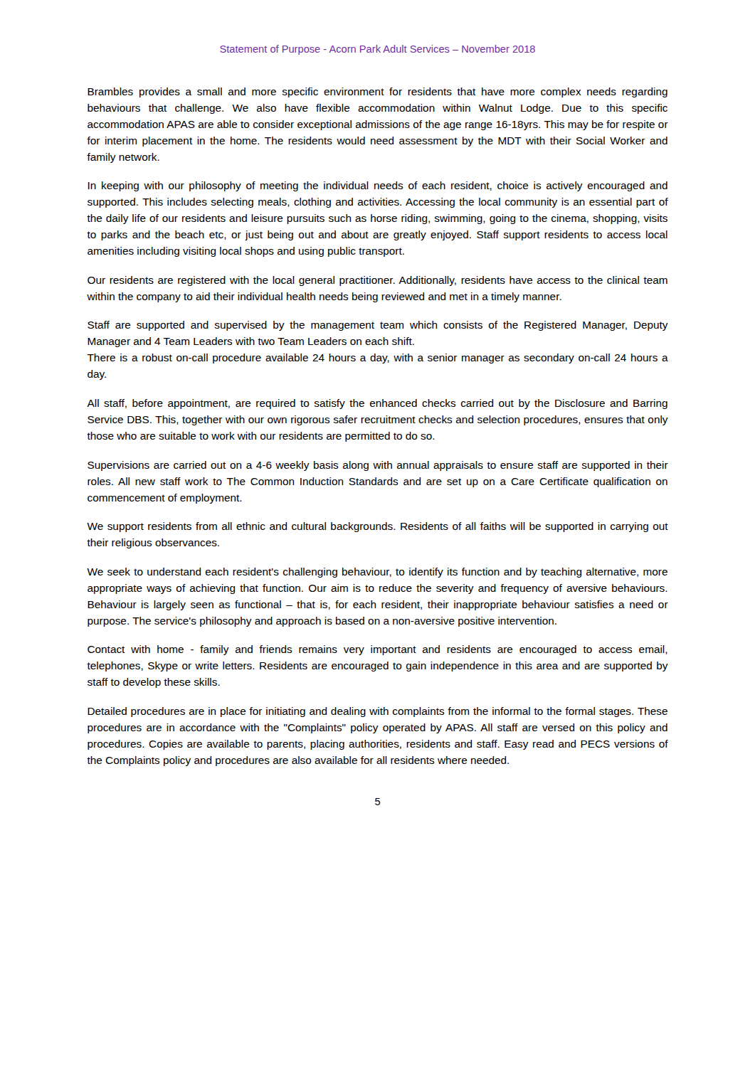Statement of Purpose - Acorn Park Adult Services – November 2018
Brambles provides a small and more specific environment for residents that have more complex needs regarding behaviours that challenge. We also have flexible accommodation within Walnut Lodge. Due to this specific accommodation APAS are able to consider exceptional admissions of the age range 16-18yrs. This may be for respite or for interim placement in the home. The residents would need assessment by the MDT with their Social Worker and family network.
In keeping with our philosophy of meeting the individual needs of each resident, choice is actively encouraged and supported. This includes selecting meals, clothing and activities. Accessing the local community is an essential part of the daily life of our residents and leisure pursuits such as horse riding, swimming, going to the cinema, shopping, visits to parks and the beach etc, or just being out and about are greatly enjoyed. Staff support residents to access local amenities including visiting local shops and using public transport.
Our residents are registered with the local general practitioner. Additionally, residents have access to the clinical team within the company to aid their individual health needs being reviewed and met in a timely manner.
Staff are supported and supervised by the management team which consists of the Registered Manager, Deputy Manager and 4 Team Leaders with two Team Leaders on each shift.
There is a robust on-call procedure available 24 hours a day, with a senior manager as secondary on-call 24 hours a day.
All staff, before appointment, are required to satisfy the enhanced checks carried out by the Disclosure and Barring Service DBS. This, together with our own rigorous safer recruitment checks and selection procedures, ensures that only those who are suitable to work with our residents are permitted to do so.
Supervisions are carried out on a 4-6 weekly basis along with annual appraisals to ensure staff are supported in their roles. All new staff work to The Common Induction Standards and are set up on a Care Certificate qualification on commencement of employment.
We support residents from all ethnic and cultural backgrounds. Residents of all faiths will be supported in carrying out their religious observances.
We seek to understand each resident's challenging behaviour, to identify its function and by teaching alternative, more appropriate ways of achieving that function. Our aim is to reduce the severity and frequency of aversive behaviours. Behaviour is largely seen as functional – that is, for each resident, their inappropriate behaviour satisfies a need or purpose. The service's philosophy and approach is based on a non-aversive positive intervention.
Contact with home - family and friends remains very important and residents are encouraged to access email, telephones, Skype or write letters. Residents are encouraged to gain independence in this area and are supported by staff to develop these skills.
Detailed procedures are in place for initiating and dealing with complaints from the informal to the formal stages. These procedures are in accordance with the "Complaints" policy operated by APAS. All staff are versed on this policy and procedures. Copies are available to parents, placing authorities, residents and staff. Easy read and PECS versions of the Complaints policy and procedures are also available for all residents where needed.
5